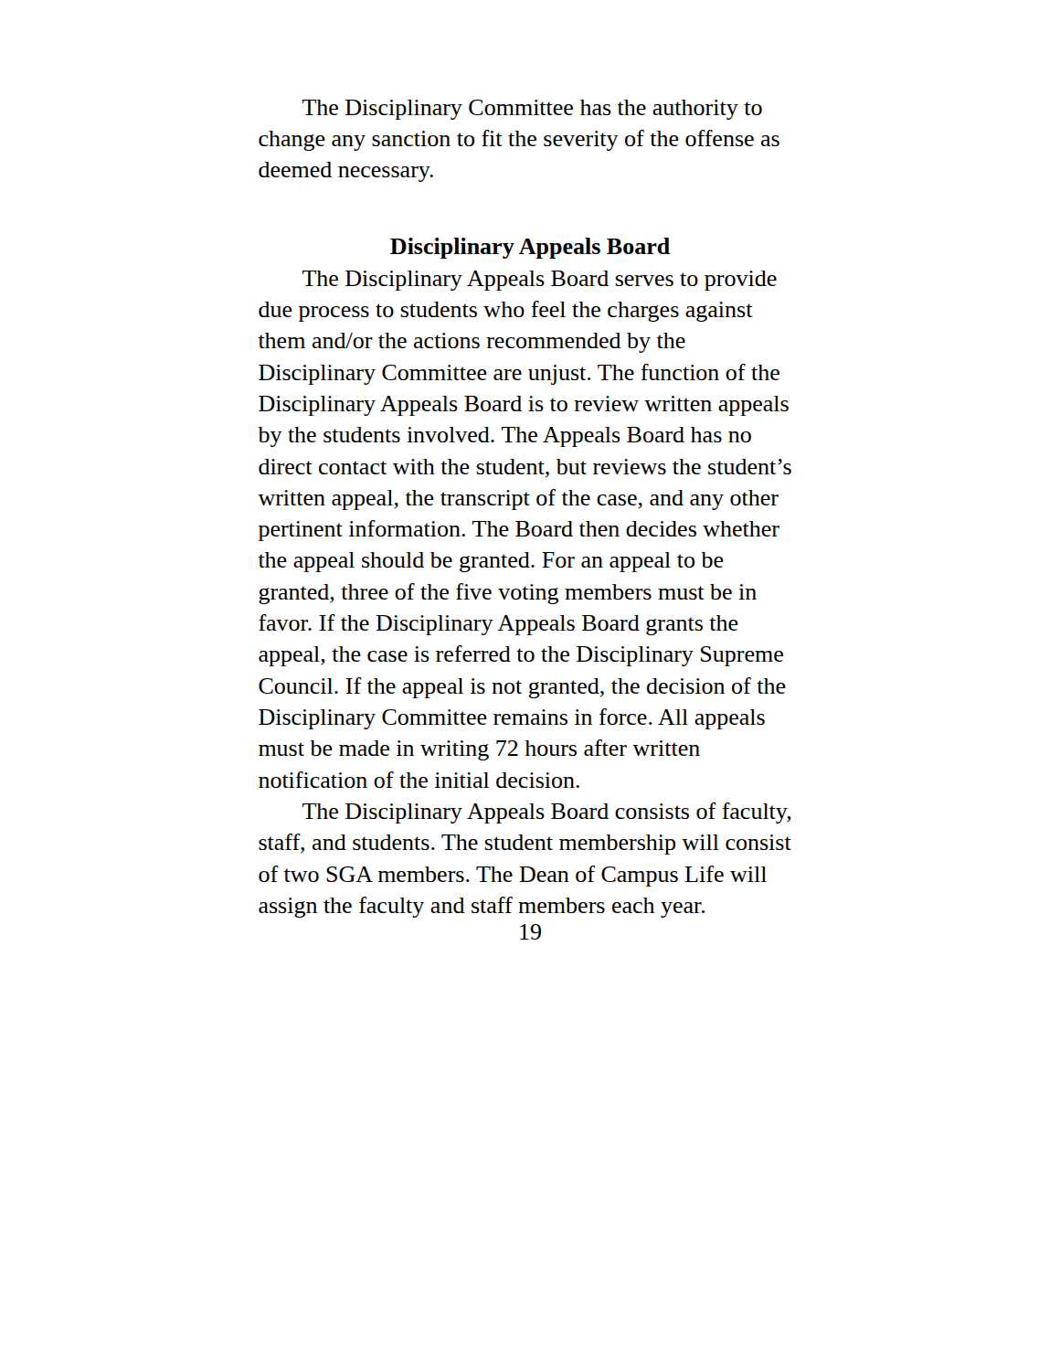The Disciplinary Committee has the authority to change any sanction to fit the severity of the offense as deemed necessary.
Disciplinary Appeals Board
The Disciplinary Appeals Board serves to provide due process to students who feel the charges against them and/or the actions recommended by the Disciplinary Committee are unjust. The function of the Disciplinary Appeals Board is to review written appeals by the students involved. The Appeals Board has no direct contact with the student, but reviews the student’s written appeal, the transcript of the case, and any other pertinent information. The Board then decides whether the appeal should be granted. For an appeal to be granted, three of the five voting members must be in favor. If the Disciplinary Appeals Board grants the appeal, the case is referred to the Disciplinary Supreme Council. If the appeal is not granted, the decision of the Disciplinary Committee remains in force. All appeals must be made in writing 72 hours after written notification of the initial decision.
The Disciplinary Appeals Board consists of faculty, staff, and students. The student membership will consist of two SGA members. The Dean of Campus Life will assign the faculty and staff members each year.
19